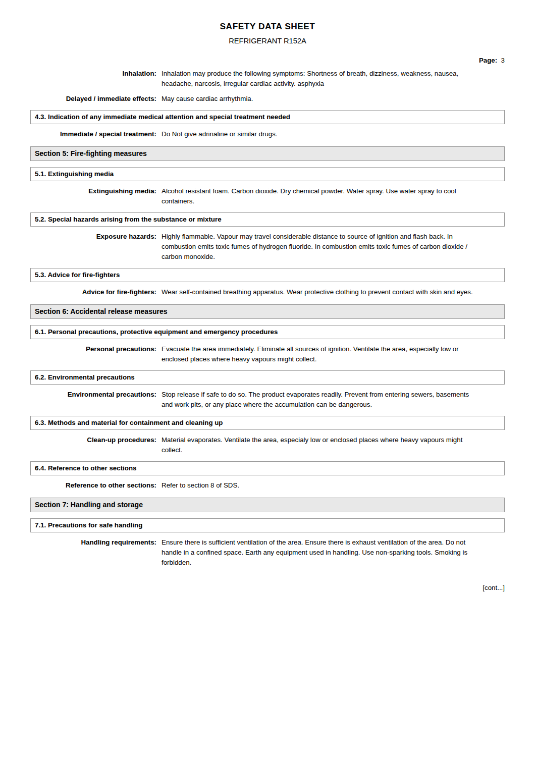SAFETY DATA SHEET
REFRIGERANT R152A
Page: 3
Inhalation:
Inhalation may produce the following symptoms: Shortness of breath, dizziness, weakness, nausea, headache, narcosis, irregular cardiac activity. asphyxia
Delayed / immediate effects:
May cause cardiac arrhythmia.
4.3. Indication of any immediate medical attention and special treatment needed
Immediate / special treatment:
Do Not give adrinaline or similar drugs.
Section 5: Fire-fighting measures
5.1. Extinguishing media
Extinguishing media:
Alcohol resistant foam. Carbon dioxide. Dry chemical powder. Water spray. Use water spray to cool containers.
5.2. Special hazards arising from the substance or mixture
Exposure hazards:
Highly flammable. Vapour may travel considerable distance to source of ignition and flash back. In combustion emits toxic fumes of hydrogen fluoride. In combustion emits toxic fumes of carbon dioxide / carbon monoxide.
5.3. Advice for fire-fighters
Advice for fire-fighters:
Wear self-contained breathing apparatus. Wear protective clothing to prevent contact with skin and eyes.
Section 6: Accidental release measures
6.1. Personal precautions, protective equipment and emergency procedures
Personal precautions:
Evacuate the area immediately. Eliminate all sources of ignition. Ventilate the area, especially low or enclosed places where heavy vapours might collect.
6.2. Environmental precautions
Environmental precautions:
Stop release if safe to do so. The product evaporates readily. Prevent from entering sewers, basements and work pits, or any place where the accumulation can be dangerous.
6.3. Methods and material for containment and cleaning up
Clean-up procedures:
Material evaporates. Ventilate the area, especialy low or enclosed places where heavy vapours might collect.
6.4. Reference to other sections
Reference to other sections:
Refer to section 8 of SDS.
Section 7: Handling and storage
7.1. Precautions for safe handling
Handling requirements:
Ensure there is sufficient ventilation of the area. Ensure there is exhaust ventilation of the area. Do not handle in a confined space. Earth any equipment used in handling. Use non-sparking tools. Smoking is forbidden.
[cont...]